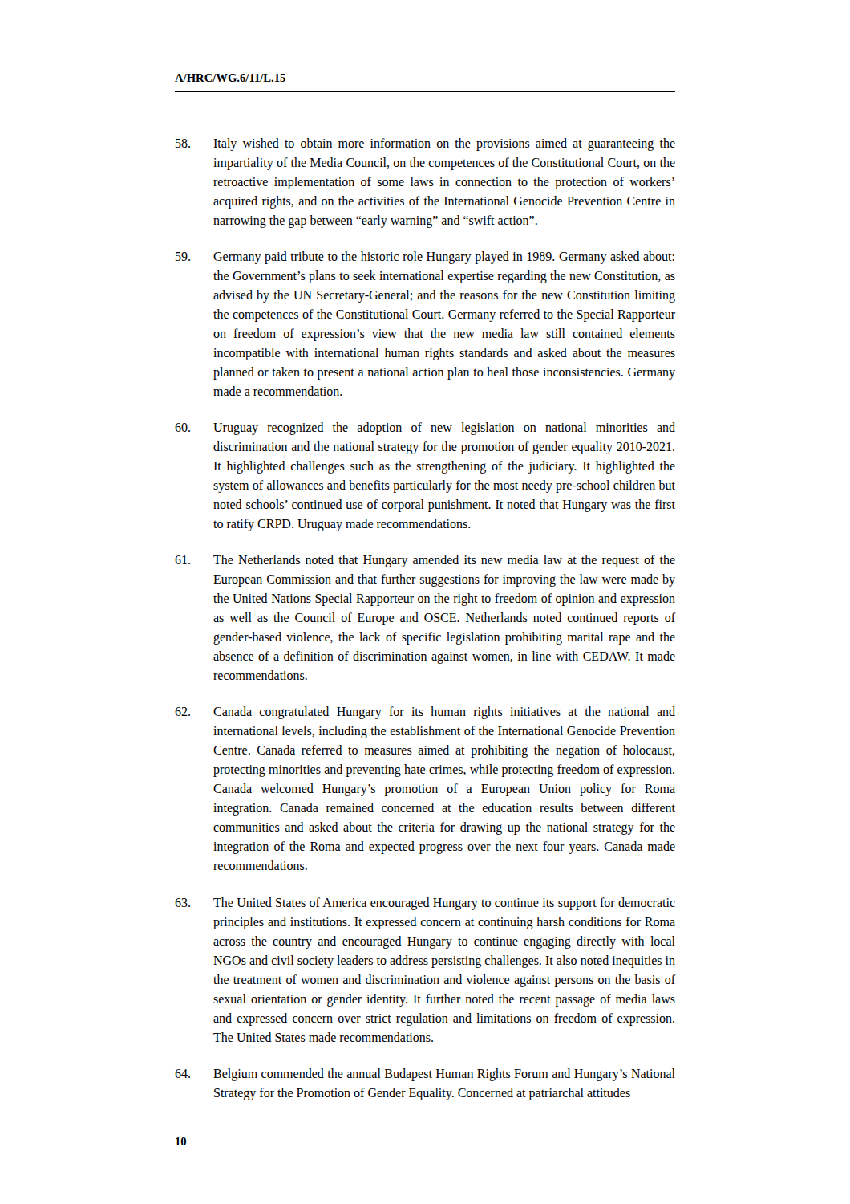A/HRC/WG.6/11/L.15
58. Italy wished to obtain more information on the provisions aimed at guaranteeing the impartiality of the Media Council, on the competences of the Constitutional Court, on the retroactive implementation of some laws in connection to the protection of workers’ acquired rights, and on the activities of the International Genocide Prevention Centre in narrowing the gap between “early warning” and “swift action”.
59. Germany paid tribute to the historic role Hungary played in 1989. Germany asked about: the Government’s plans to seek international expertise regarding the new Constitution, as advised by the UN Secretary-General; and the reasons for the new Constitution limiting the competences of the Constitutional Court. Germany referred to the Special Rapporteur on freedom of expression’s view that the new media law still contained elements incompatible with international human rights standards and asked about the measures planned or taken to present a national action plan to heal those inconsistencies. Germany made a recommendation.
60. Uruguay recognized the adoption of new legislation on national minorities and discrimination and the national strategy for the promotion of gender equality 2010-2021. It highlighted challenges such as the strengthening of the judiciary. It highlighted the system of allowances and benefits particularly for the most needy pre-school children but noted schools’ continued use of corporal punishment. It noted that Hungary was the first to ratify CRPD. Uruguay made recommendations.
61. The Netherlands noted that Hungary amended its new media law at the request of the European Commission and that further suggestions for improving the law were made by the United Nations Special Rapporteur on the right to freedom of opinion and expression as well as the Council of Europe and OSCE. Netherlands noted continued reports of gender-based violence, the lack of specific legislation prohibiting marital rape and the absence of a definition of discrimination against women, in line with CEDAW. It made recommendations.
62. Canada congratulated Hungary for its human rights initiatives at the national and international levels, including the establishment of the International Genocide Prevention Centre. Canada referred to measures aimed at prohibiting the negation of holocaust, protecting minorities and preventing hate crimes, while protecting freedom of expression. Canada welcomed Hungary’s promotion of a European Union policy for Roma integration. Canada remained concerned at the education results between different communities and asked about the criteria for drawing up the national strategy for the integration of the Roma and expected progress over the next four years. Canada made recommendations.
63. The United States of America encouraged Hungary to continue its support for democratic principles and institutions. It expressed concern at continuing harsh conditions for Roma across the country and encouraged Hungary to continue engaging directly with local NGOs and civil society leaders to address persisting challenges. It also noted inequities in the treatment of women and discrimination and violence against persons on the basis of sexual orientation or gender identity. It further noted the recent passage of media laws and expressed concern over strict regulation and limitations on freedom of expression. The United States made recommendations.
64. Belgium commended the annual Budapest Human Rights Forum and Hungary’s National Strategy for the Promotion of Gender Equality. Concerned at patriarchal attitudes
10